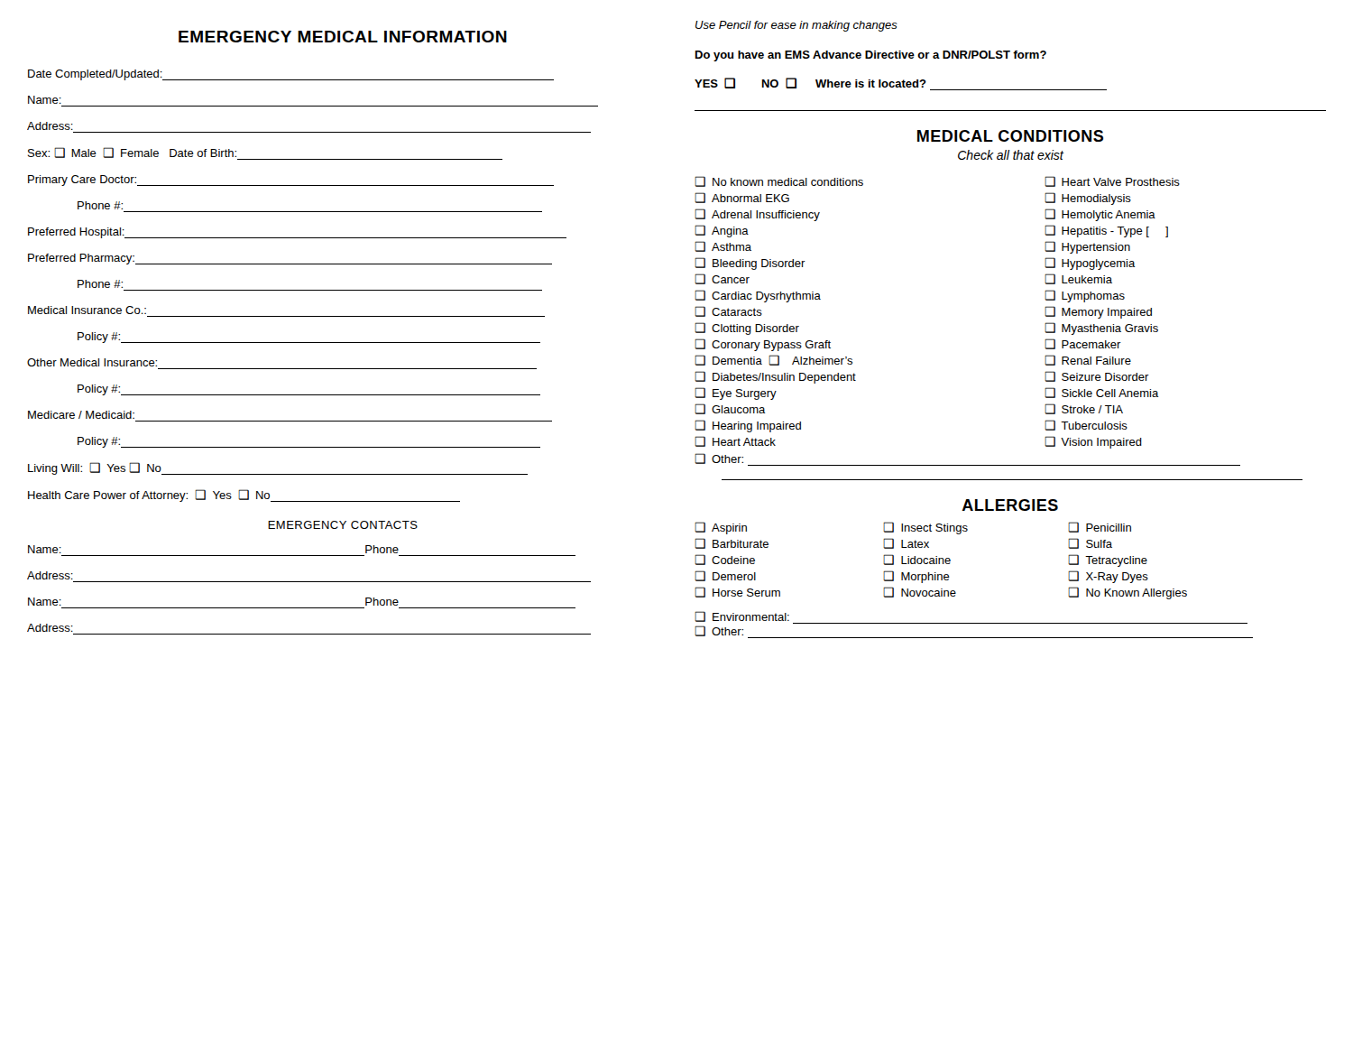EMERGENCY MEDICAL INFORMATION
Date Completed/Updated:
Name:
Address:
Sex: ❑Male ❑Female Date of Birth:
Primary Care Doctor:
Phone #:
Preferred Hospital:
Preferred Pharmacy:
Phone #:
Medical Insurance Co.:
Policy #:
Other Medical Insurance:
Policy #:
Medicare / Medicaid:
Policy #:
Living Will: ❑Yes ❑No
Health Care Power of Attorney: ❑Yes ❑No
EMERGENCY CONTACTS
Name: Phone
Address:
Name: Phone
Address:
Use Pencil for ease in making changes
Do you have an EMS Advance Directive or a DNR/POLST form?
YES ❑ NO ❑ Where is it located?
MEDICAL CONDITIONS
Check all that exist
| ❑ No known medical conditions | ❑ Heart Valve Prosthesis |
| ❑ Abnormal EKG | ❑ Hemodialysis |
| ❑ Adrenal Insufficiency | ❑ Hemolytic Anemia |
| ❑ Angina | ❑ Hepatitis - Type [ ] |
| ❑ Asthma | ❑ Hypertension |
| ❑ Bleeding Disorder | ❑ Hypoglycemia |
| ❑ Cancer | ❑ Leukemia |
| ❑ Cardiac Dysrhythmia | ❑ Lymphomas |
| ❑ Cataracts | ❑ Memory Impaired |
| ❑ Clotting Disorder | ❑ Myasthenia Gravis |
| ❑ Coronary Bypass Graft | ❑ Pacemaker |
| ❑ Dementia ❑ Alzheimer’s | ❑ Renal Failure |
| ❑ Diabetes/Insulin Dependent | ❑ Seizure Disorder |
| ❑ Eye Surgery | ❑ Sickle Cell Anemia |
| ❑ Glaucoma | ❑ Stroke / TIA |
| ❑ Hearing Impaired | ❑ Tuberculosis |
| ❑ Heart Attack | ❑ Vision Impaired |
❑Other:
ALLERGIES
| ❑ Aspirin | ❑ Insect Stings | ❑ Penicillin |
| ❑ Barbiturate | ❑ Latex | ❑ Sulfa |
| ❑ Codeine | ❑ Lidocaine | ❑ Tetracycline |
| ❑ Demerol | ❑ Morphine | ❑ X-Ray Dyes |
| ❑ Horse Serum | ❑ Novocaine | ❑ No Known Allergies |
❑Environmental:
❑Other: